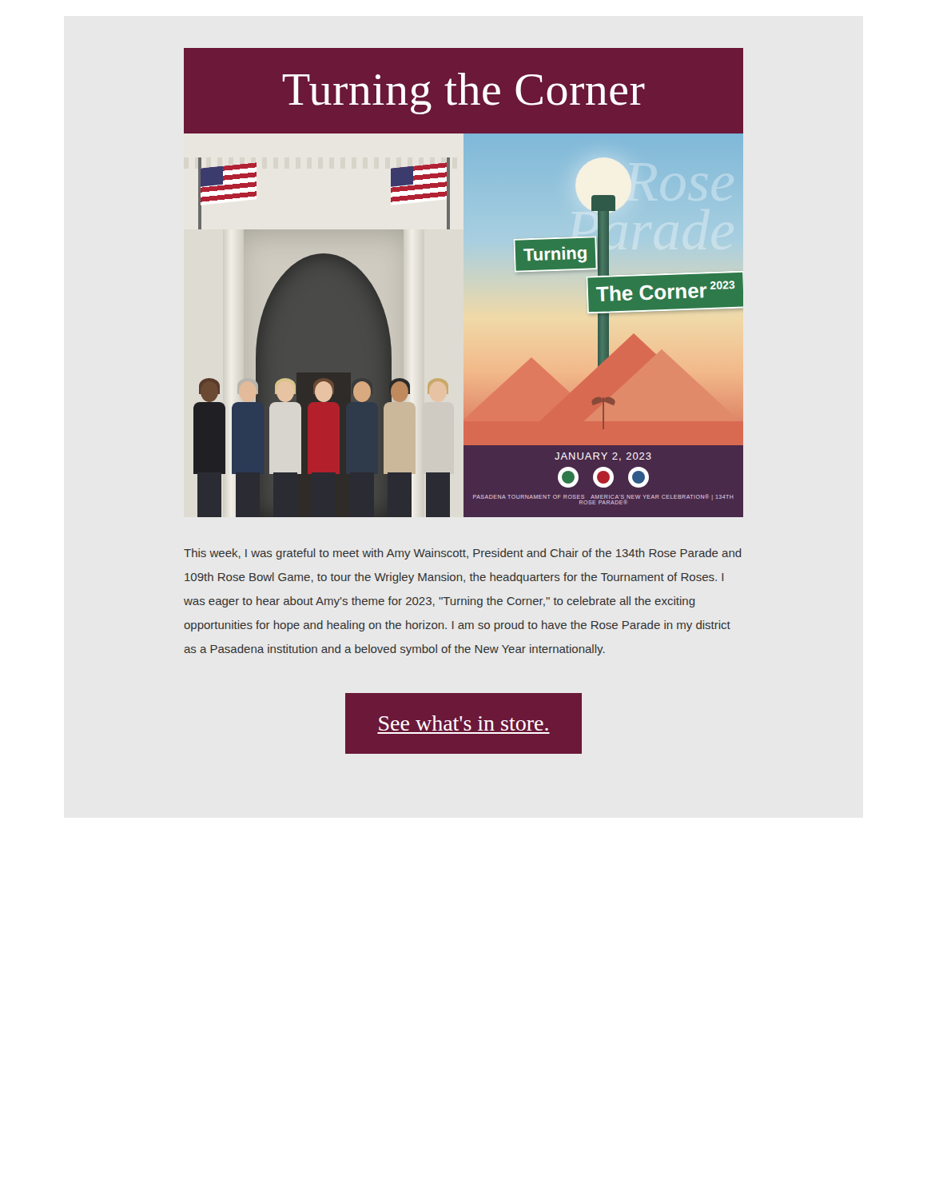Turning the Corner
Rose
Parade
Turning
The Corner2023
JANUARY 2, 2023
PASADENA TOURNAMENT OF ROSES AMERICA'S NEW YEAR CELEBRATION® | 134TH ROSE PARADE®
This week, I was grateful to meet with Amy Wainscott, President and Chair of the 134th Rose Parade and 109th Rose Bowl Game, to tour the Wrigley Mansion, the headquarters for the Tournament of Roses. I was eager to hear about Amy's theme for 2023, "Turning the Corner," to celebrate all the exciting opportunities for hope and healing on the horizon. I am so proud to have the Rose Parade in my district as a Pasadena institution and a beloved symbol of the New Year internationally.
See what's in store.